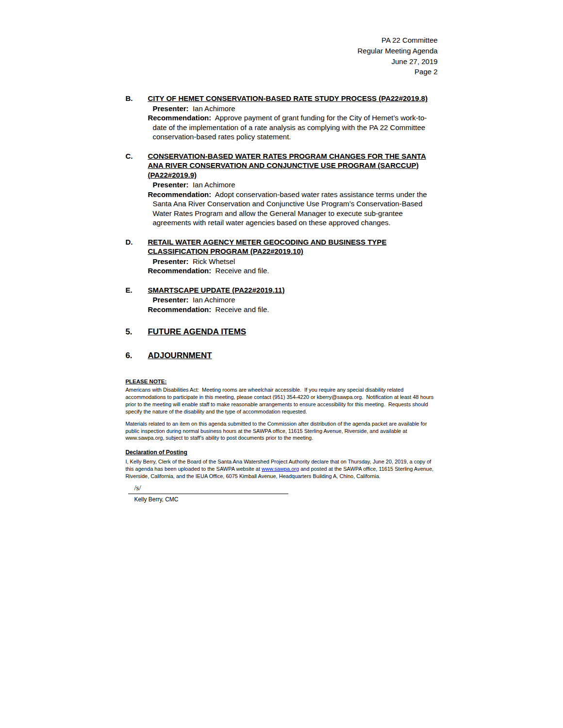PA 22 Committee
Regular Meeting Agenda
June 27, 2019
Page 2
B.
CITY OF HEMET CONSERVATION-BASED RATE STUDY PROCESS (PA22#2019.8)
Presenter: Ian Achimore
Recommendation: Approve payment of grant funding for the City of Hemet’s work-to-date of the implementation of a rate analysis as complying with the PA 22 Committee conservation-based rates policy statement.
C.
CONSERVATION-BASED WATER RATES PROGRAM CHANGES FOR THE SANTA ANA RIVER CONSERVATION AND CONJUNCTIVE USE PROGRAM (SARCCUP) (PA22#2019.9)
Presenter: Ian Achimore
Recommendation: Adopt conservation-based water rates assistance terms under the Santa Ana River Conservation and Conjunctive Use Program’s Conservation-Based Water Rates Program and allow the General Manager to execute sub-grantee agreements with retail water agencies based on these approved changes.
D.
RETAIL WATER AGENCY METER GEOCODING AND BUSINESS TYPE CLASSIFICATION PROGRAM (PA22#2019.10)
Presenter: Rick Whetsel
Recommendation: Receive and file.
E.
SMARTSCAPE UPDATE (PA22#2019.11)
Presenter: Ian Achimore
Recommendation: Receive and file.
5.
FUTURE AGENDA ITEMS
6.
ADJOURNMENT
PLEASE NOTE:
Americans with Disabilities Act: Meeting rooms are wheelchair accessible. If you require any special disability related accommodations to participate in this meeting, please contact (951) 354-4220 or kberry@sawpa.org. Notification at least 48 hours prior to the meeting will enable staff to make reasonable arrangements to ensure accessibility for this meeting. Requests should specify the nature of the disability and the type of accommodation requested.
Materials related to an item on this agenda submitted to the Commission after distribution of the agenda packet are available for public inspection during normal business hours at the SAWPA office, 11615 Sterling Avenue, Riverside, and available at www.sawpa.org, subject to staff’s ability to post documents prior to the meeting.
Declaration of Posting
I, Kelly Berry, Clerk of the Board of the Santa Ana Watershed Project Authority declare that on Thursday, June 20, 2019, a copy of this agenda has been uploaded to the SAWPA website at www.sawpa.org and posted at the SAWPA office, 11615 Sterling Avenue, Riverside, California, and the IEUA Office, 6075 Kimball Avenue, Headquarters Building A, Chino, California.
/s/
Kelly Berry, CMC